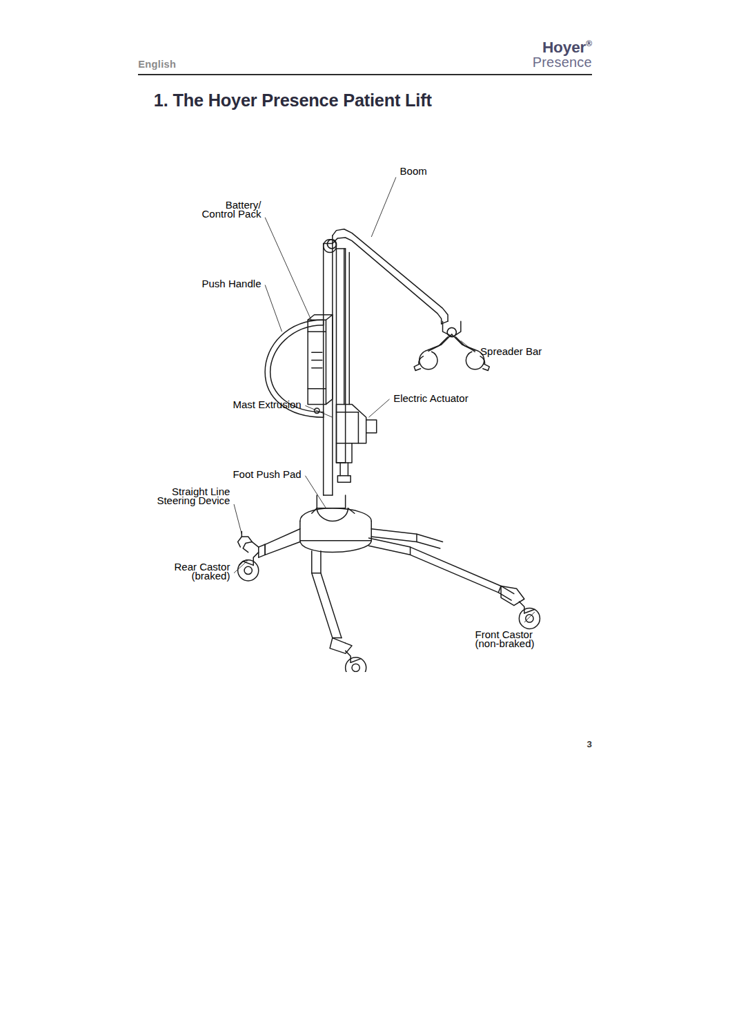English
Hoyer®
Presence
1. The Hoyer Presence Patient Lift
Boom Battery/ Control Pack Push Handle Spreader Bar Electric Actuator Mast Extrusion Foot Push Pad Straight Line Steering Device Rear Castor (braked) Front Castor (non-braked)
3